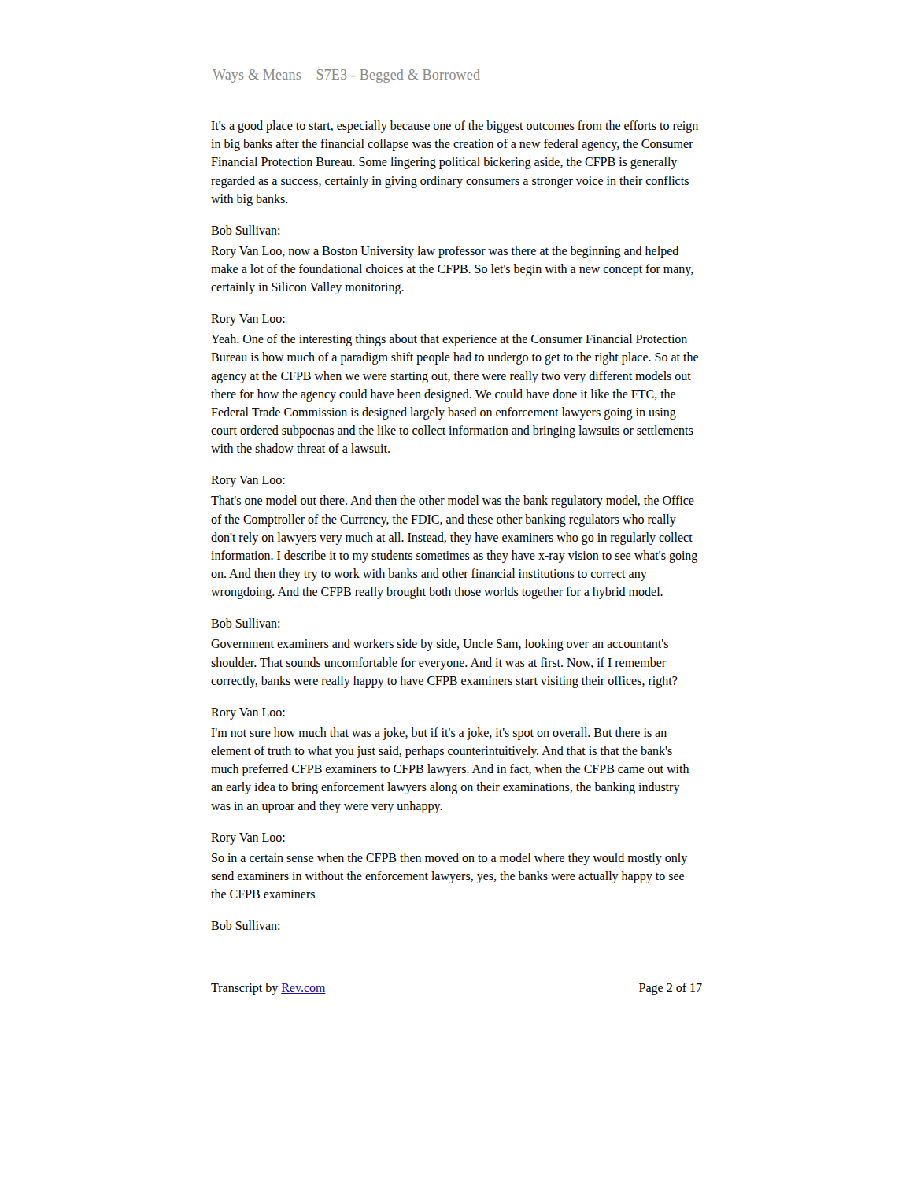Ways & Means – S7E3 - Begged & Borrowed
It's a good place to start, especially because one of the biggest outcomes from the efforts to reign in big banks after the financial collapse was the creation of a new federal agency, the Consumer Financial Protection Bureau. Some lingering political bickering aside, the CFPB is generally regarded as a success, certainly in giving ordinary consumers a stronger voice in their conflicts with big banks.
Bob Sullivan:
Rory Van Loo, now a Boston University law professor was there at the beginning and helped make a lot of the foundational choices at the CFPB. So let's begin with a new concept for many, certainly in Silicon Valley monitoring.
Rory Van Loo:
Yeah. One of the interesting things about that experience at the Consumer Financial Protection Bureau is how much of a paradigm shift people had to undergo to get to the right place. So at the agency at the CFPB when we were starting out, there were really two very different models out there for how the agency could have been designed. We could have done it like the FTC, the Federal Trade Commission is designed largely based on enforcement lawyers going in using court ordered subpoenas and the like to collect information and bringing lawsuits or settlements with the shadow threat of a lawsuit.
Rory Van Loo:
That's one model out there. And then the other model was the bank regulatory model, the Office of the Comptroller of the Currency, the FDIC, and these other banking regulators who really don't rely on lawyers very much at all. Instead, they have examiners who go in regularly collect information. I describe it to my students sometimes as they have x-ray vision to see what's going on. And then they try to work with banks and other financial institutions to correct any wrongdoing. And the CFPB really brought both those worlds together for a hybrid model.
Bob Sullivan:
Government examiners and workers side by side, Uncle Sam, looking over an accountant's shoulder. That sounds uncomfortable for everyone. And it was at first. Now, if I remember correctly, banks were really happy to have CFPB examiners start visiting their offices, right?
Rory Van Loo:
I'm not sure how much that was a joke, but if it's a joke, it's spot on overall. But there is an element of truth to what you just said, perhaps counterintuitively. And that is that the bank's much preferred CFPB examiners to CFPB lawyers. And in fact, when the CFPB came out with an early idea to bring enforcement lawyers along on their examinations, the banking industry was in an uproar and they were very unhappy.
Rory Van Loo:
So in a certain sense when the CFPB then moved on to a model where they would mostly only send examiners in without the enforcement lawyers, yes, the banks were actually happy to see the CFPB examiners
Bob Sullivan:
Transcript by Rev.com
Page 2 of 17